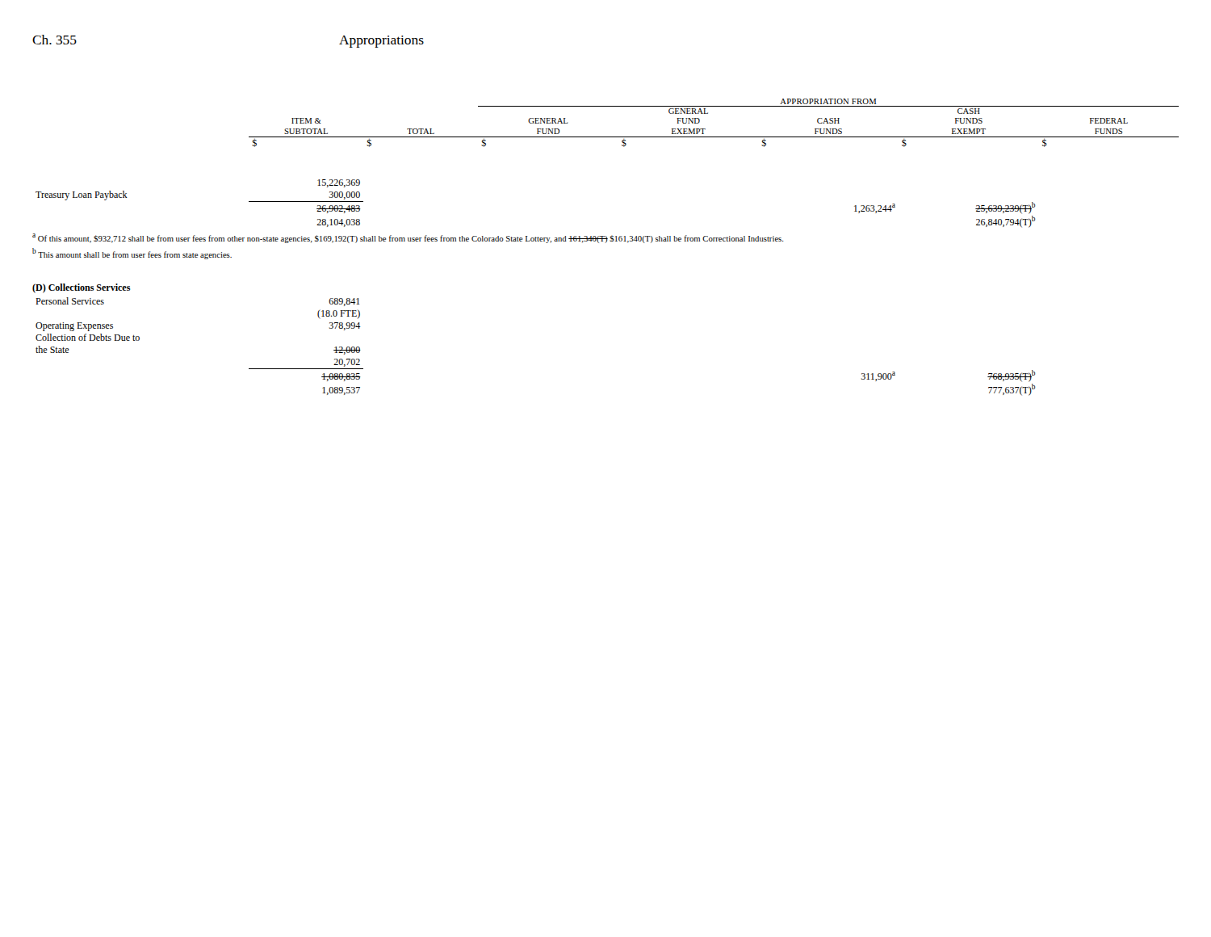Ch. 355
Appropriations
| | | | APPROPRIATION FROM |
| | ITEM & SUBTOTAL | TOTAL | GENERAL FUND | GENERAL FUND EXEMPT | CASH FUNDS | CASH FUNDS EXEMPT | FEDERAL FUNDS |
| | $ | $ | $ | $ | $ | $ | $ |
| | 15,226,369 | | | | | | |
| Treasury Loan Payback | 300,000 | | | | | | |
| | 26,902,483 | | | | 1,263,244 a | 25,639,239(T) b | |
| | 28,104,038 | | | | | 26,840,794(T) b | |
a Of this amount, $932,712 shall be from user fees from other non-state agencies, $169,192(T) shall be from user fees from the Colorado State Lottery, and 161,340(T) $161,340(T) shall be from Correctional Industries.
b This amount shall be from user fees from state agencies.
(D) Collections Services
| Personal Services | 689,841 | | | | | | |
| | (18.0 FTE) | | | | | | |
| Operating Expenses | 378,994 | | | | | | |
| Collection of Debts Due to | | | | | | | |
| the State | 12,000 | | | | | | |
| | 20,702 | | | | | | |
| | 1,080,835 | | | | 311,900 a | 768,935(T) b | |
| | 1,089,537 | | | | | 777,637(T) b | |